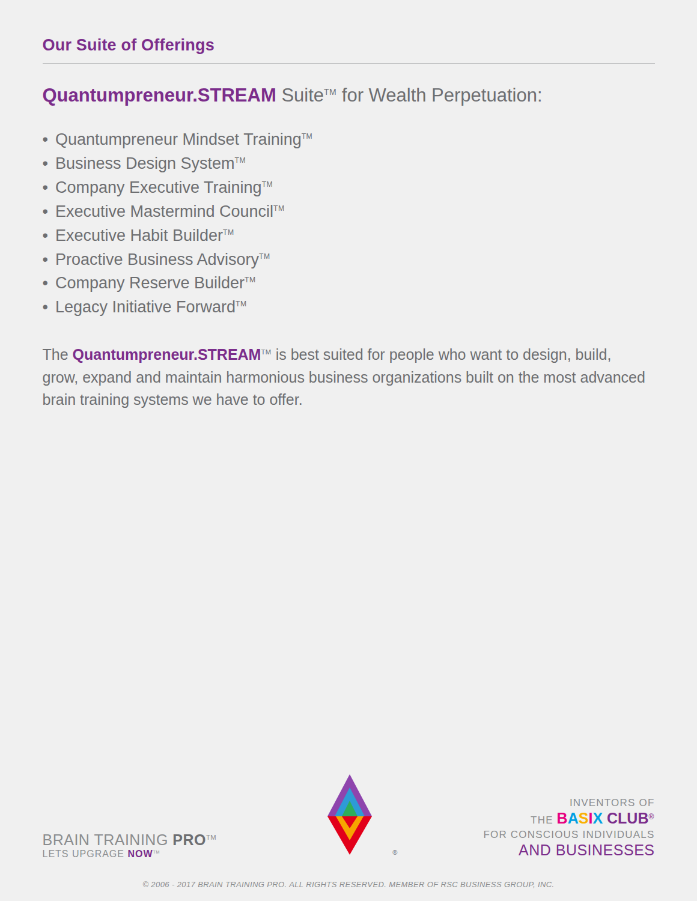Our Suite of Offerings
Quantumpreneur.STREAM SuiteTM for Wealth Perpetuation:
Quantumpreneur Mindset TrainingTM
Business Design SystemTM
Company Executive TrainingTM
Executive Mastermind CouncilTM
Executive Habit BuilderTM
Proactive Business AdvisoryTM
Company Reserve BuilderTM
Legacy Initiative ForwardTM
The Quantumpreneur.STREAMTM is best suited for people who want to design, build, grow, expand and maintain harmonious business organizations built on the most advanced brain training systems we have to offer.
BRAIN TRAINING PROTM
LETS UPGRAGE NOWTM
®
INVENTORS OF
THE BASIX CLUB®
FOR CONSCIOUS INDIVIDUALS
AND BUSINESSES
© 2006 - 2017 BRAIN TRAINING PRO. ALL RIGHTS RESERVED. MEMBER OF RSC BUSINESS GROUP, INC.